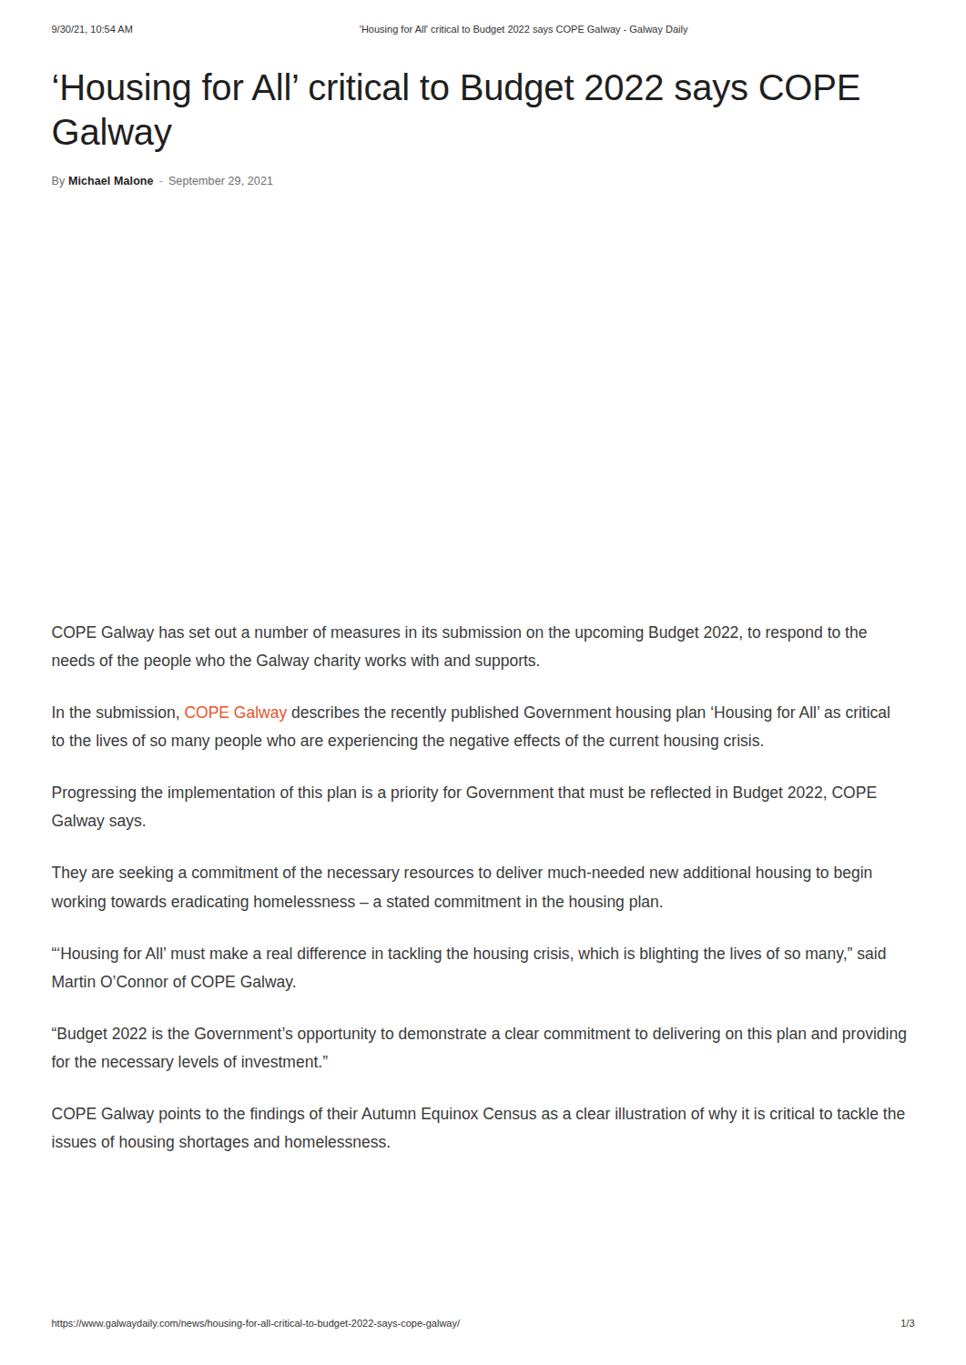9/30/21, 10:54 AM 'Housing for All' critical to Budget 2022 says COPE Galway - Galway Daily
‘Housing for All’ critical to Budget 2022 says COPE Galway
By Michael Malone-September 29, 2021
COPE Galway has set out a number of measures in its submission on the upcoming Budget 2022, to respond to the needs of the people who the Galway charity works with and supports.
In the submission, COPE Galway describes the recently published Government housing plan ‘Housing for All’ as critical to the lives of so many people who are experiencing the negative effects of the current housing crisis.
Progressing the implementation of this plan is a priority for Government that must be reflected in Budget 2022, COPE Galway says.
They are seeking a commitment of the necessary resources to deliver much-needed new additional housing to begin working towards eradicating homelessness – a stated commitment in the housing plan.
“‘Housing for All’ must make a real difference in tackling the housing crisis, which is blighting the lives of so many,” said Martin O’Connor of COPE Galway.
“Budget 2022 is the Government’s opportunity to demonstrate a clear commitment to delivering on this plan and providing for the necessary levels of investment.”
COPE Galway points to the findings of their Autumn Equinox Census as a clear illustration of why it is critical to tackle the issues of housing shortages and homelessness.
https://www.galwaydaily.com/news/housing-for-all-critical-to-budget-2022-says-cope-galway/ 1/3